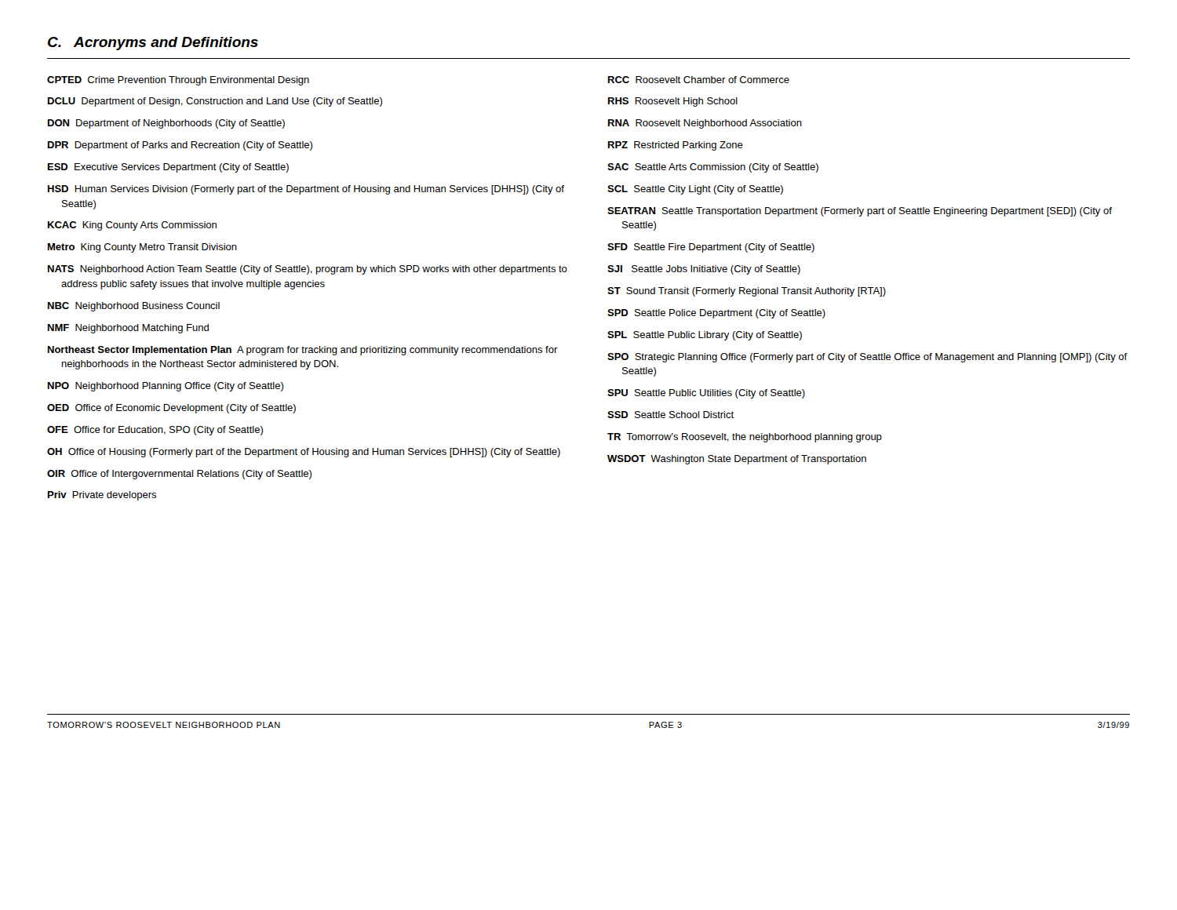C. Acronyms and Definitions
CPTED Crime Prevention Through Environmental Design
DCLU Department of Design, Construction and Land Use (City of Seattle)
DON Department of Neighborhoods (City of Seattle)
DPR Department of Parks and Recreation (City of Seattle)
ESD Executive Services Department (City of Seattle)
HSD Human Services Division (Formerly part of the Department of Housing and Human Services [DHHS]) (City of Seattle)
KCAC King County Arts Commission
Metro King County Metro Transit Division
NATS Neighborhood Action Team Seattle (City of Seattle), program by which SPD works with other departments to address public safety issues that involve multiple agencies
NBC Neighborhood Business Council
NMF Neighborhood Matching Fund
Northeast Sector Implementation Plan A program for tracking and prioritizing community recommendations for neighborhoods in the Northeast Sector administered by DON.
NPO Neighborhood Planning Office (City of Seattle)
OED Office of Economic Development (City of Seattle)
OFE Office for Education, SPO (City of Seattle)
OH Office of Housing (Formerly part of the Department of Housing and Human Services [DHHS]) (City of Seattle)
OIR Office of Intergovernmental Relations (City of Seattle)
Priv Private developers
RCC Roosevelt Chamber of Commerce
RHS Roosevelt High School
RNA Roosevelt Neighborhood Association
RPZ Restricted Parking Zone
SAC Seattle Arts Commission (City of Seattle)
SCL Seattle City Light (City of Seattle)
SEATRAN Seattle Transportation Department (Formerly part of Seattle Engineering Department [SED]) (City of Seattle)
SFD Seattle Fire Department (City of Seattle)
SJI Seattle Jobs Initiative (City of Seattle)
ST Sound Transit (Formerly Regional Transit Authority [RTA])
SPD Seattle Police Department (City of Seattle)
SPL Seattle Public Library (City of Seattle)
SPO Strategic Planning Office (Formerly part of City of Seattle Office of Management and Planning [OMP]) (City of Seattle)
SPU Seattle Public Utilities (City of Seattle)
SSD Seattle School District
TR Tomorrow's Roosevelt, the neighborhood planning group
WSDOT Washington State Department of Transportation
TOMORROW'S ROOSEVELT NEIGHBORHOOD PLAN
PAGE 3
3/19/99